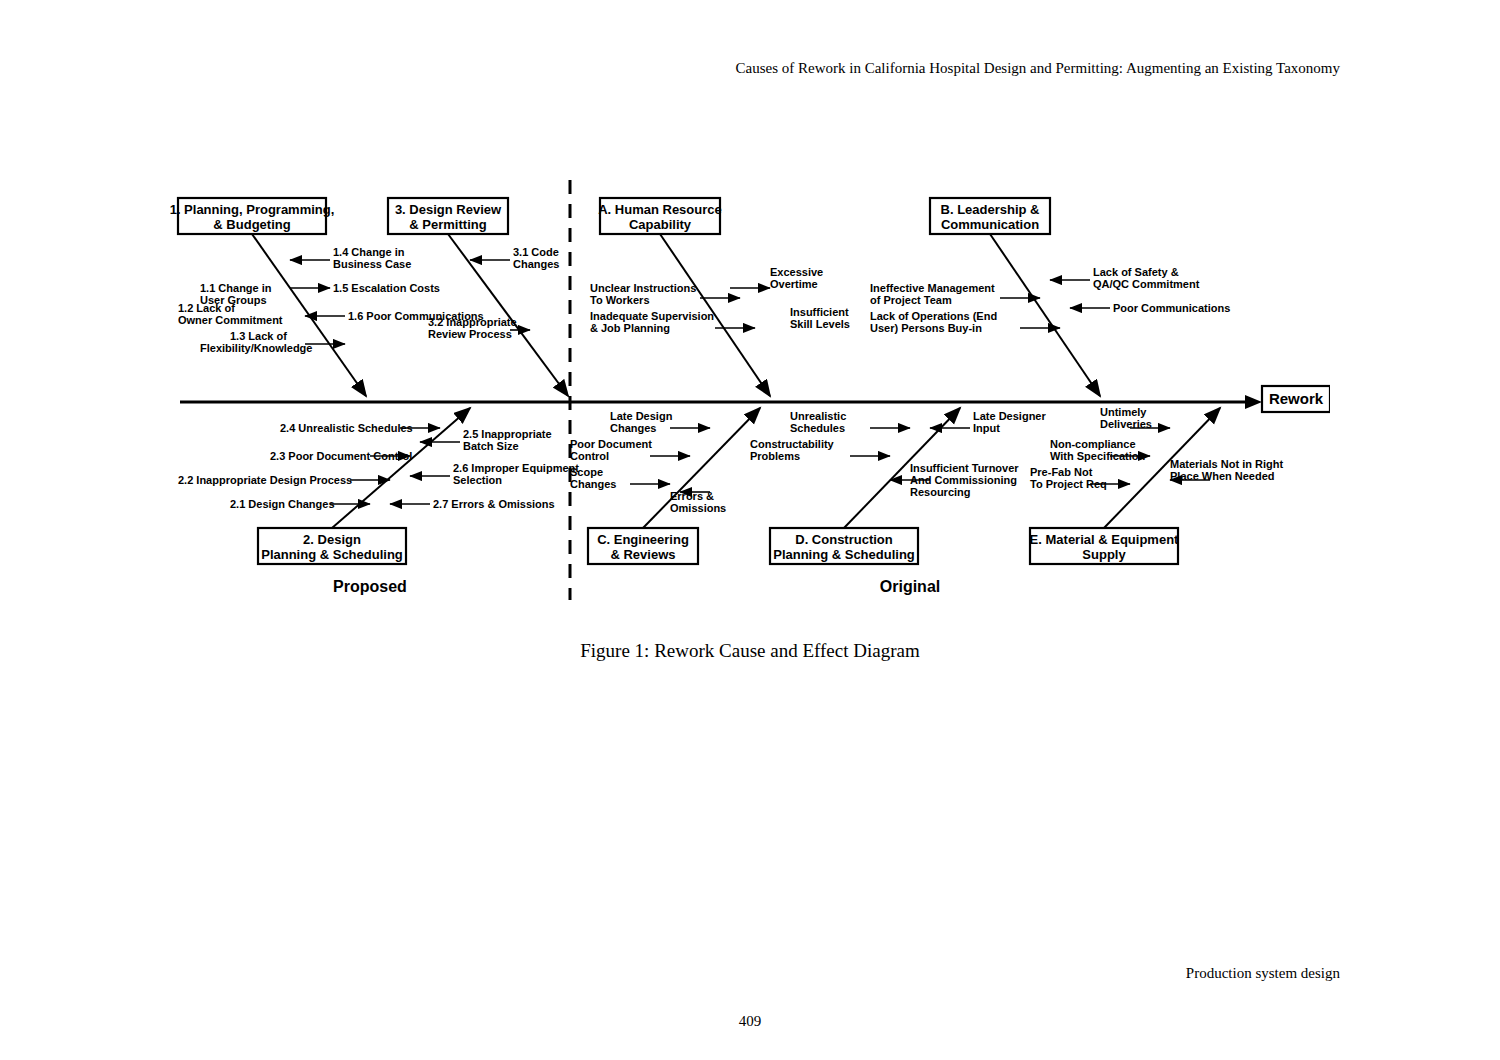Causes of Rework in California Hospital Design and Permitting: Augmenting an Existing Taxonomy
Rework 1. Planning, Programming, & Budgeting 1.4 Change in Business Case 1.1 Change in User Groups 1.5 Escalation Costs 1.2 Lack of Owner Commitment 1.6 Poor Communications 1.3 Lack of Flexibility/Knowledge 3. Design Review & Permitting 3.1 Code Changes 3.2 Inappropriate Review Process 2. Design Planning & Scheduling 2.4 Unrealistic Schedules 2.5 Inappropriate Batch Size 2.3 Poor Document Control 2.2 Inappropriate Design Process 2.6 Improper Equipment Selection 2.1 Design Changes 2.7 Errors & Omissions Proposed A. Human Resource Capability Excessive Overtime Unclear Instructions To Workers Inadequate Supervision & Job Planning Insufficient Skill Levels B. Leadership & Communication Lack of Safety & QA/QC Commitment Ineffective Management of Project Team Poor Communications Lack of Operations (End User) Persons Buy-in C. Engineering & Reviews Late Design Changes Poor Document Control Scope Changes Errors & Omissions D. Construction Planning & Scheduling Unrealistic Schedules Late Designer Input Constructability Problems Insufficient Turnover And Commissioning Resourcing E. Material & Equipment Supply Untimely Deliveries Non-compliance With Specification Pre-Fab Not To Project Req Materials Not in Right Place When Needed Original
Figure 1: Rework Cause and Effect Diagram
Production system design
409